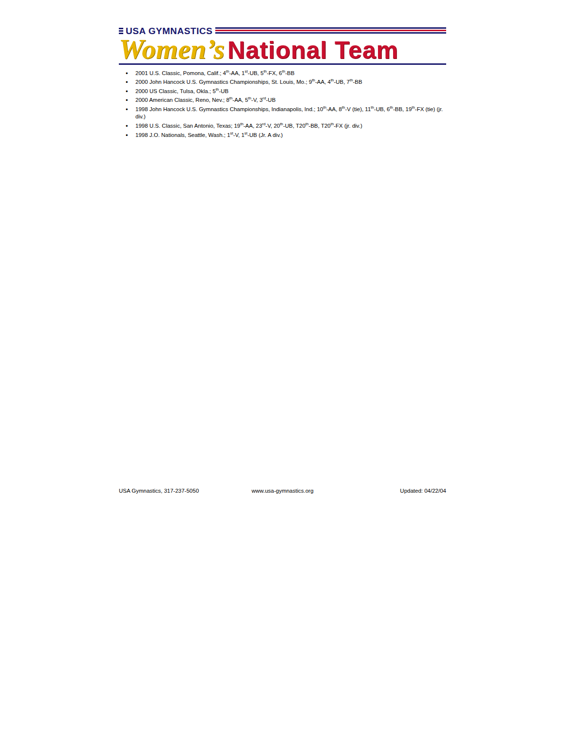USA GYMNASTICS
Women’s National Team
2001 U.S. Classic, Pomona, Calif.; 4th-AA, 1st-UB, 5th-FX, 6th-BB
2000 John Hancock U.S. Gymnastics Championships, St. Louis, Mo.; 9th-AA, 4th-UB, 7th-BB
2000 US Classic, Tulsa, Okla.; 5th-UB
2000 American Classic, Reno, Nev.; 8th-AA, 5th-V, 3rd-UB
1998 John Hancock U.S. Gymnastics Championships, Indianapolis, Ind.; 10th-AA, 8th-V (tie), 11th-UB, 6th-BB, 19th-FX (tie) (jr. div.)
1998 U.S. Classic, San Antonio, Texas; 19th-AA, 23rd-V, 20th-UB, T20th-BB, T20th-FX (jr. div.)
1998 J.O. Nationals, Seattle, Wash.; 1st-V, 1st-UB (Jr. A div.)
USA Gymnastics, 317-237-5050
www.usa-gymnastics.org
Updated: 04/22/04